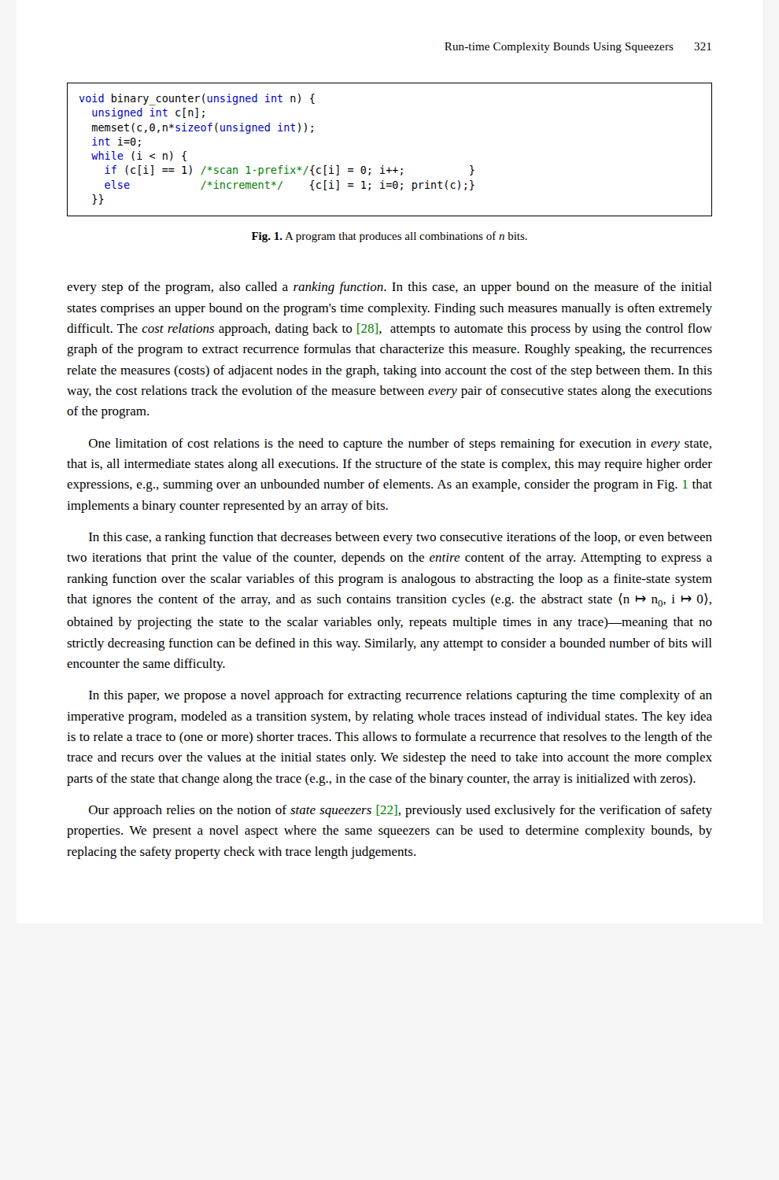Run-time Complexity Bounds Using Squeezers321
void binary_counter(unsigned int n) { unsigned int c[n]; memset(c,0,n*sizeof(unsigned int)); int i=0; while (i < n) { if (c[i] == 1) /*scan 1-prefix*/{c[i] = 0; i++; } else /*increment*/ {c[i] = 1; i=0; print(c);} }}
Fig. 1. A program that produces all combinations of n bits.
every step of the program, also called a ranking function. In this case, an upper bound on the measure of the initial states comprises an upper bound on the program's time complexity. Finding such measures manually is often extremely difficult. The cost relations approach, dating back to [28], attempts to automate this process by using the control flow graph of the program to extract recurrence formulas that characterize this measure. Roughly speaking, the recurrences relate the measures (costs) of adjacent nodes in the graph, taking into account the cost of the step between them. In this way, the cost relations track the evolution of the measure between every pair of consecutive states along the executions of the program.
One limitation of cost relations is the need to capture the number of steps remaining for execution in every state, that is, all intermediate states along all executions. If the structure of the state is complex, this may require higher order expressions, e.g., summing over an unbounded number of elements. As an example, consider the program in Fig. 1 that implements a binary counter represented by an array of bits.
In this case, a ranking function that decreases between every two consecutive iterations of the loop, or even between two iterations that print the value of the counter, depends on the entire content of the array. Attempting to express a ranking function over the scalar variables of this program is analogous to abstracting the loop as a finite-state system that ignores the content of the array, and as such contains transition cycles (e.g. the abstract state ⟨n ↦ n0, i ↦ 0⟩, obtained by projecting the state to the scalar variables only, repeats multiple times in any trace)—meaning that no strictly decreasing function can be defined in this way. Similarly, any attempt to consider a bounded number of bits will encounter the same difficulty.
In this paper, we propose a novel approach for extracting recurrence relations capturing the time complexity of an imperative program, modeled as a transition system, by relating whole traces instead of individual states. The key idea is to relate a trace to (one or more) shorter traces. This allows to formulate a recurrence that resolves to the length of the trace and recurs over the values at the initial states only. We sidestep the need to take into account the more complex parts of the state that change along the trace (e.g., in the case of the binary counter, the array is initialized with zeros).
Our approach relies on the notion of state squeezers [22], previously used exclusively for the verification of safety properties. We present a novel aspect where the same squeezers can be used to determine complexity bounds, by replacing the safety property check with trace length judgements.